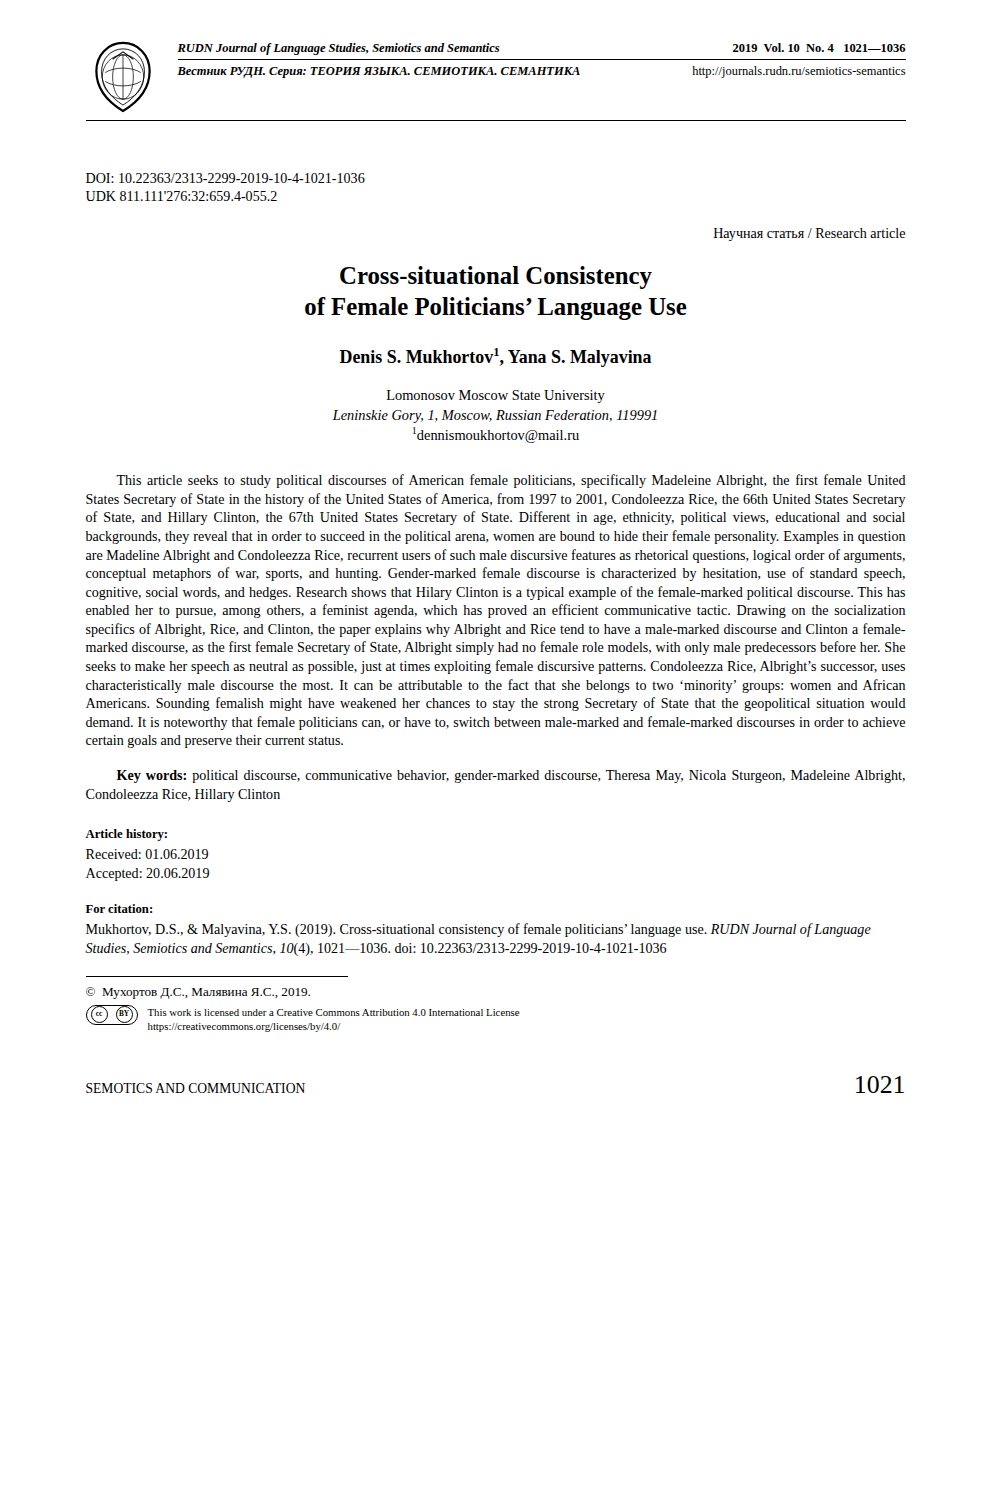RUDN Journal of Language Studies, Semiotics and Semantics 2019 Vol. 10 No. 4 1021—1036
Вестник РУДН. Серия: ТЕОРИЯ ЯЗЫКА. СЕМИОТИКА. СЕМАНТИКА http://journals.rudn.ru/semiotics-semantics
DOI: 10.22363/2313-2299-2019-10-4-1021-1036
UDK 811.111'276:32:659.4-055.2
Научная статья / Research article
Cross-situational Consistency
of Female Politicians’ Language Use
Denis S. Mukhortov1, Yana S. Malyavina
Lomonosov Moscow State University
Leninskie Gory, 1, Moscow, Russian Federation, 119991
1dennismoukhortov@mail.ru
This article seeks to study political discourses of American female politicians, specifically Madeleine Albright, the first female United States Secretary of State in the history of the United States of America, from 1997 to 2001, Condoleezza Rice, the 66th United States Secretary of State, and Hillary Clinton, the 67th United States Secretary of State. Different in age, ethnicity, political views, educational and social backgrounds, they reveal that in order to succeed in the political arena, women are bound to hide their female personality. Examples in question are Madeline Albright and Condoleezza Rice, recurrent users of such male discursive features as rhetorical questions, logical order of arguments, conceptual metaphors of war, sports, and hunting. Gender-marked female discourse is characterized by hesitation, use of standard speech, cognitive, social words, and hedges. Research shows that Hilary Clinton is a typical example of the female-marked political discourse. This has enabled her to pursue, among others, a feminist agenda, which has proved an efficient communicative tactic. Drawing on the socialization specifics of Albright, Rice, and Clinton, the paper explains why Albright and Rice tend to have a male-marked discourse and Clinton a female-marked discourse, as the first female Secretary of State, Albright simply had no female role models, with only male predecessors before her. She seeks to make her speech as neutral as possible, just at times exploiting female discursive patterns. Condoleezza Rice, Albright’s successor, uses characteristically male discourse the most. It can be attributable to the fact that she belongs to two ‘minority’ groups: women and African Americans. Sounding femalish might have weakened her chances to stay the strong Secretary of State that the geopolitical situation would demand. It is noteworthy that female politicians can, or have to, switch between male-marked and female-marked discourses in order to achieve certain goals and preserve their current status.
Key words: political discourse, communicative behavior, gender-marked discourse, Theresa May, Nicola Sturgeon, Madeleine Albright, Condoleezza Rice, Hillary Clinton
Article history:
Received: 01.06.2019
Accepted: 20.06.2019
For citation:
Mukhortov, D.S., & Malyavina, Y.S. (2019). Cross-situational consistency of female politicians’ language use. RUDN Journal of Language Studies, Semiotics and Semantics, 10(4), 1021—1036. doi: 10.22363/2313-2299-2019-10-4-1021-1036
© Мухортов Д.С., Малявина Я.С., 2019.
cc BY
This work is licensed under a Creative Commons Attribution 4.0 International License
https://creativecommons.org/licenses/by/4.0/
SEMOTICS AND COMMUNICATION 1021